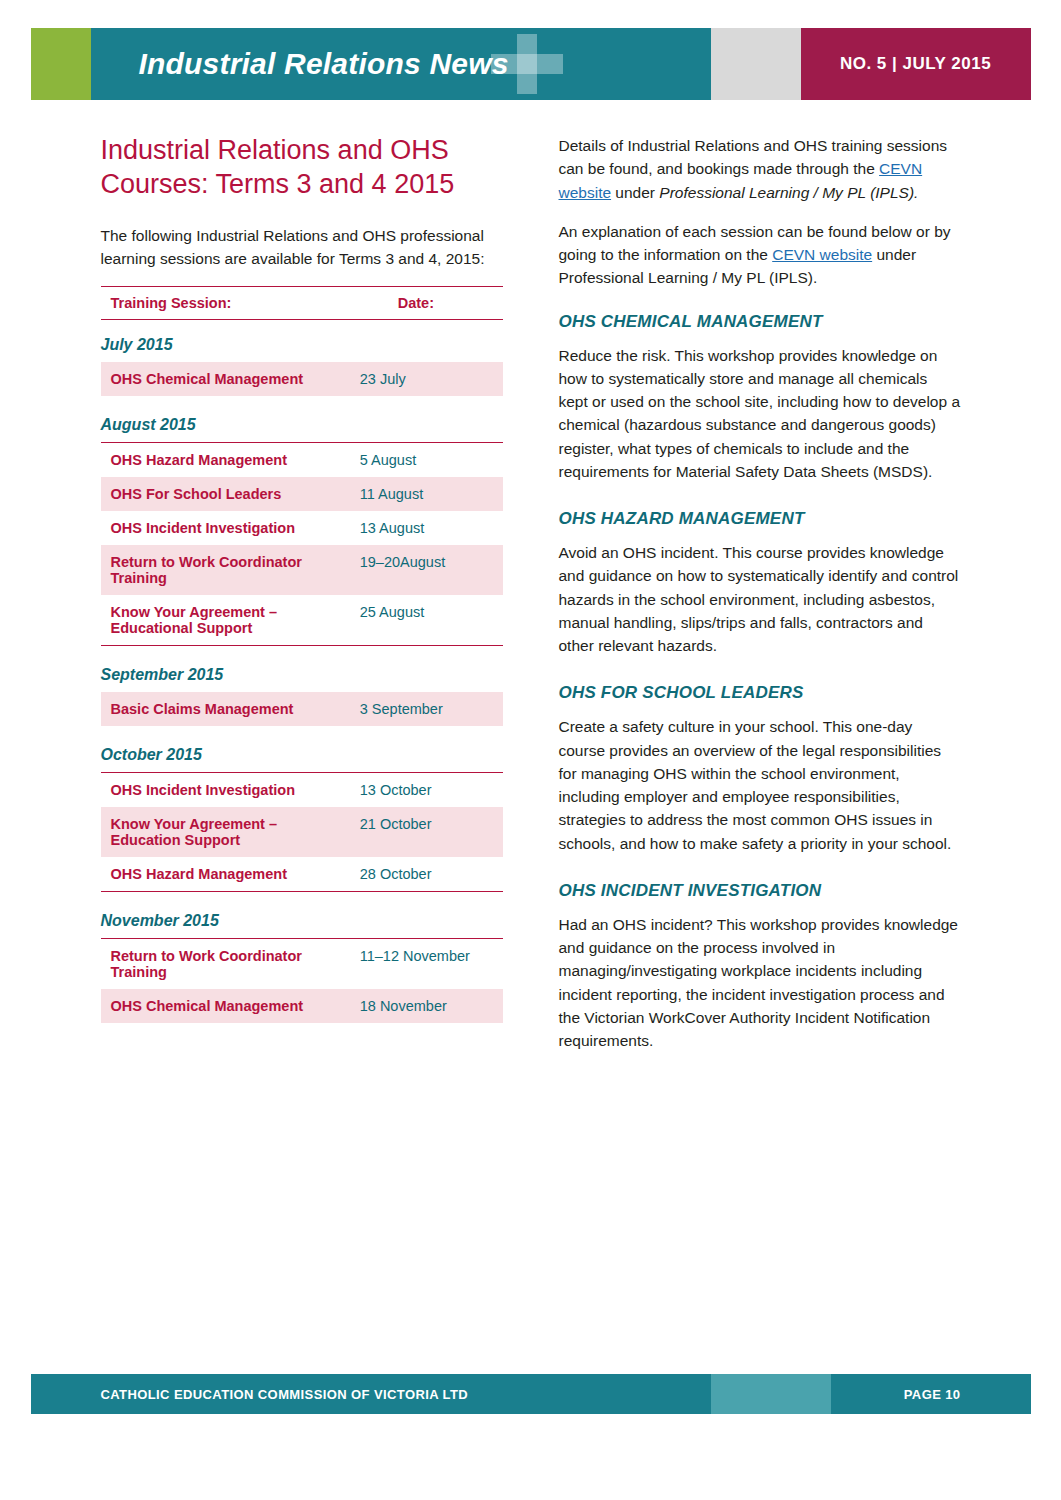Industrial Relations News
NO. 5 | JULY 2015
Industrial Relations and OHS Courses: Terms 3 and 4 2015
The following Industrial Relations and OHS professional learning sessions are available for Terms 3 and 4, 2015:
| Training Session: | Date: |
| --- | --- |
July 2015
| OHS Chemical Management | 23 July |
August 2015
| OHS Hazard Management | 5 August |
| OHS For School Leaders | 11 August |
| OHS Incident Investigation | 13 August |
| Return to Work Coordinator Training | 19–20August |
| Know Your Agreement – Educational Support | 25 August |
September 2015
| Basic Claims Management | 3 September |
October 2015
| OHS Incident Investigation | 13 October |
| Know Your Agreement – Education Support | 21 October |
| OHS Hazard Management | 28 October |
November 2015
| Return to Work Coordinator Training | 11–12 November |
| OHS Chemical Management | 18 November |
Details of Industrial Relations and OHS training sessions can be found, and bookings made through the CEVN website under Professional Learning / My PL (IPLS).
An explanation of each session can be found below or by going to the information on the CEVN website under Professional Learning / My PL (IPLS).
OHS CHEMICAL MANAGEMENT
Reduce the risk. This workshop provides knowledge on how to systematically store and manage all chemicals kept or used on the school site, including how to develop a chemical (hazardous substance and dangerous goods) register, what types of chemicals to include and the requirements for Material Safety Data Sheets (MSDS).
OHS HAZARD MANAGEMENT
Avoid an OHS incident. This course provides knowledge and guidance on how to systematically identify and control hazards in the school environment, including asbestos, manual handling, slips/trips and falls, contractors and other relevant hazards.
OHS FOR SCHOOL LEADERS
Create a safety culture in your school. This one-day course provides an overview of the legal responsibilities for managing OHS within the school environment, including employer and employee responsibilities, strategies to address the most common OHS issues in schools, and how to make safety a priority in your school.
OHS INCIDENT INVESTIGATION
Had an OHS incident? This workshop provides knowledge and guidance on the process involved in managing/investigating workplace incidents including incident reporting, the incident investigation process and the Victorian WorkCover Authority Incident Notification requirements.
CATHOLIC EDUCATION COMMISSION OF VICTORIA LTD
PAGE 10